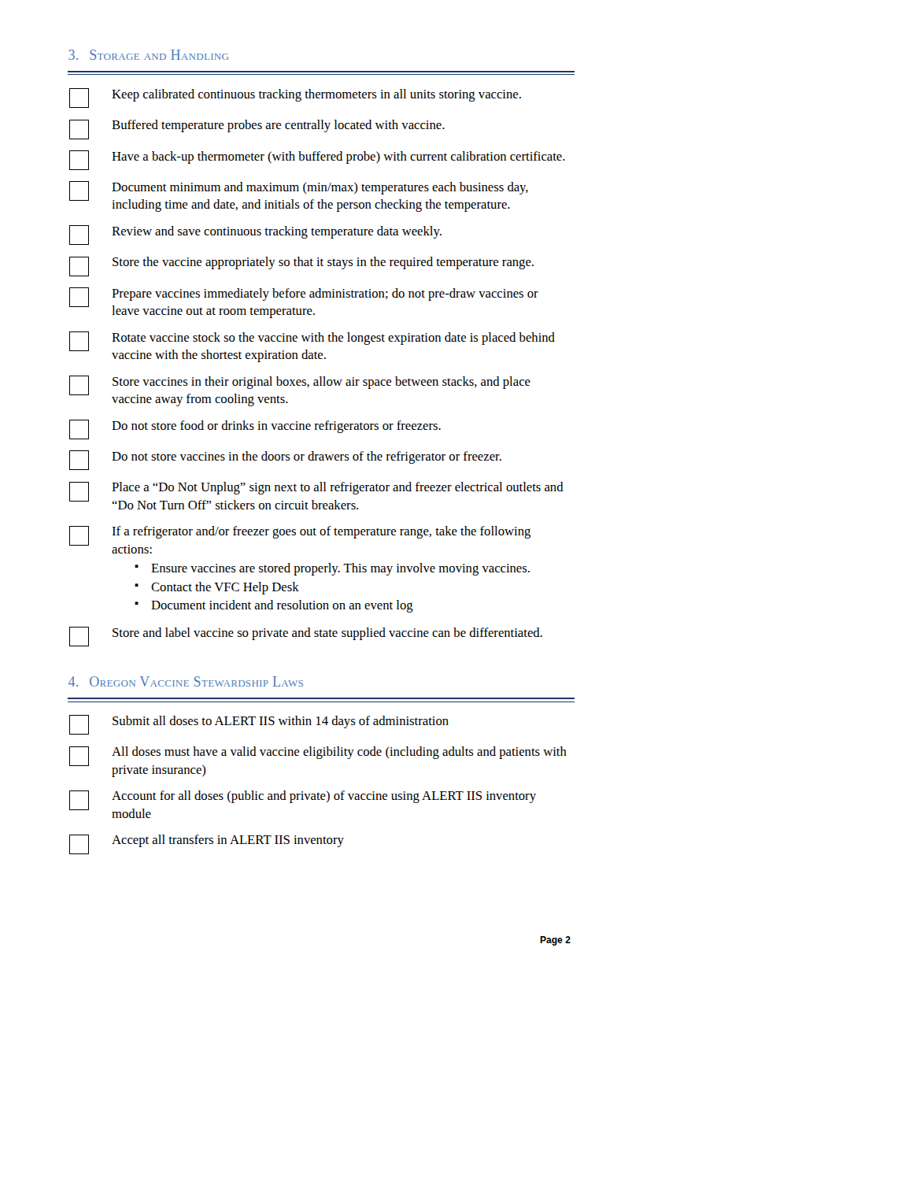3. Storage and Handling
Keep calibrated continuous tracking thermometers in all units storing vaccine.
Buffered temperature probes are centrally located with vaccine.
Have a back-up thermometer (with buffered probe) with current calibration certificate.
Document minimum and maximum (min/max) temperatures each business day, including time and date, and initials of the person checking the temperature.
Review and save continuous tracking temperature data weekly.
Store the vaccine appropriately so that it stays in the required temperature range.
Prepare vaccines immediately before administration; do not pre-draw vaccines or leave vaccine out at room temperature.
Rotate vaccine stock so the vaccine with the longest expiration date is placed behind vaccine with the shortest expiration date.
Store vaccines in their original boxes, allow air space between stacks, and place vaccine away from cooling vents.
Do not store food or drinks in vaccine refrigerators or freezers.
Do not store vaccines in the doors or drawers of the refrigerator or freezer.
Place a “Do Not Unplug” sign next to all refrigerator and freezer electrical outlets and “Do Not Turn Off” stickers on circuit breakers.
If a refrigerator and/or freezer goes out of temperature range, take the following actions:
Ensure vaccines are stored properly. This may involve moving vaccines.
Contact the VFC Help Desk
Document incident and resolution on an event log
Store and label vaccine so private and state supplied vaccine can be differentiated.
4. Oregon Vaccine Stewardship Laws
Submit all doses to ALERT IIS within 14 days of administration
All doses must have a valid vaccine eligibility code (including adults and patients with private insurance)
Account for all doses (public and private) of vaccine using ALERT IIS inventory module
Accept all transfers in ALERT IIS inventory
Page 2